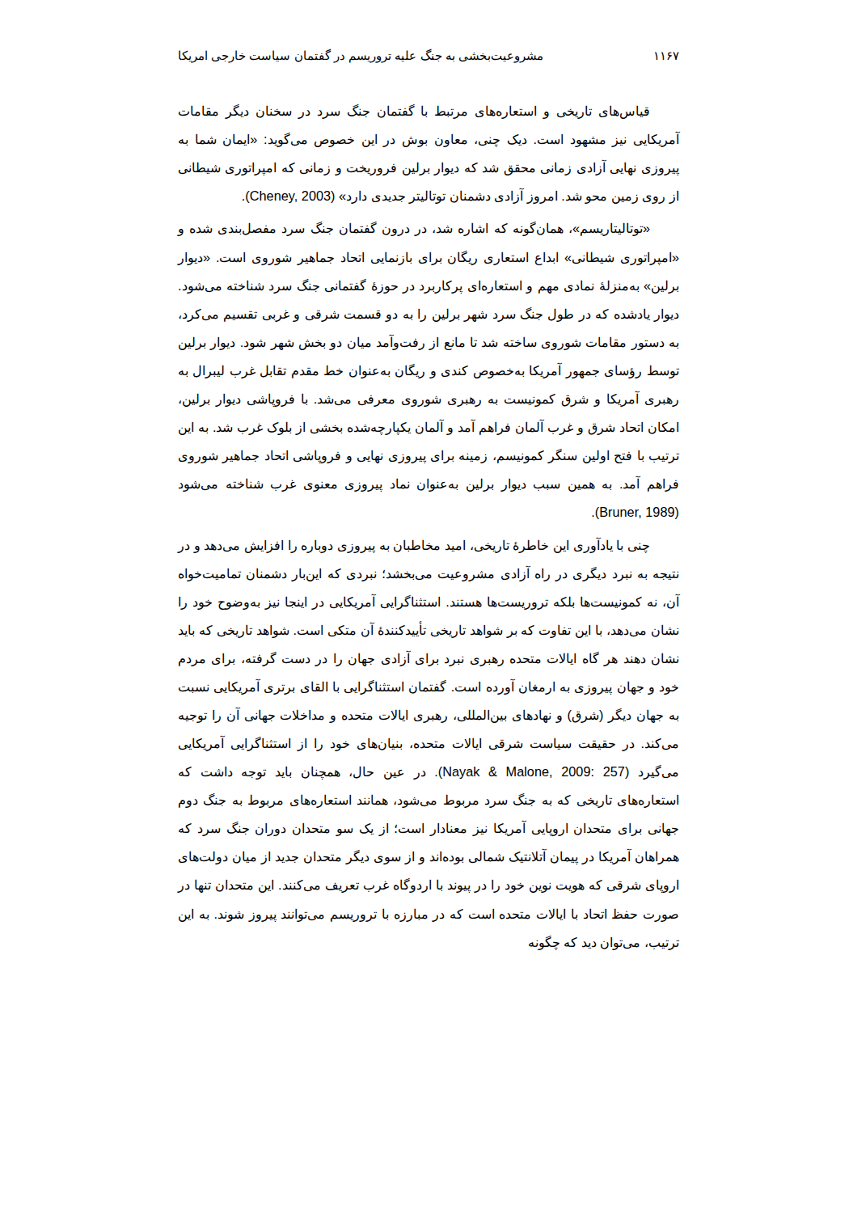۱۱۶۷ مشروعیت‌بخشی به جنگ علیه تروریسم در گفتمان سیاست خارجی امریکا
قیاس‌های تاریخی و استعاره‌های مرتبط با گفتمان جنگ سرد در سخنان دیگر مقامات آمریکایی نیز مشهود است. دیک چنی، معاون بوش در این خصوص می‌گوید: «ایمان شما به پیروزی نهایی آزادی زمانی محقق شد که دیوار برلین فروریخت و زمانی که امپراتوری شیطانی از روی زمین محو شد. امروز آزادی دشمنان توتالیتر جدیدی دارد» (Cheney, 2003).
«توتالیتاریسم»، همان‌گونه که اشاره شد، در درون گفتمان جنگ سرد مفصل‌بندی شده و «امپراتوری شیطانی» ابداع استعاری ریگان برای بازنمایی اتحاد جماهیر شوروی است. «دیوار برلین» به‌منزلۀ نمادی مهم و استعاره‌ای پرکاربرد در حوزۀ گفتمانی جنگ سرد شناخته می‌شود. دیوار یادشده که در طول جنگ سرد شهر برلین را به دو قسمت شرقی و غربی تقسیم می‌کرد، به دستور مقامات شوروی ساخته شد تا مانع از رفت‌وآمد میان دو بخش شهر شود. دیوار برلین توسط رؤسای جمهور آمریکا به‌خصوص کندی و ریگان به‌عنوان خط مقدم تقابل غرب لیبرال به رهبری آمریکا و شرق کمونیست به رهبری شوروی معرفی می‌شد. با فروپاشی دیوار برلین، امکان اتحاد شرق و غرب آلمان فراهم آمد و آلمان یکپارچه‌شده بخشی از بلوک غرب شد. به این ترتیب با فتح اولین سنگر کمونیسم، زمینه برای پیروزی نهایی و فروپاشی اتحاد جماهیر شوروی فراهم آمد. به همین سبب دیوار برلین به‌عنوان نماد پیروزی معنوی غرب شناخته می‌شود (Bruner, 1989).
چنی با یادآوری این خاطرۀ تاریخی، امید مخاطبان به پیروزی دوباره را افزایش می‌دهد و در نتیجه به نبرد دیگری در راه آزادی مشروعیت می‌بخشد؛ نبردی که این‌بار دشمنان تمامیت‌خواه آن، نه کمونیست‌ها بلکه تروریست‌ها هستند. استثناگرایی آمریکایی در اینجا نیز به‌وضوح خود را نشان می‌دهد، با این تفاوت که بر شواهد تاریخی تأییدکنندۀ آن متکی است. شواهد تاریخی که باید نشان دهند هر گاه ایالات متحده رهبری نبرد برای آزادی جهان را در دست گرفته، برای مردم خود و جهان پیروزی به ارمغان آورده است. گفتمان استثناگرایی با القای برتری آمریکایی نسبت به جهان دیگر (شرق) و نهادهای بین‌المللی، رهبری ایالات متحده و مداخلات جهانی آن را توجیه می‌کند. در حقیقت سیاست شرقی ایالات متحده، بنیان‌های خود را از استثناگرایی آمریکایی می‌گیرد (Nayak & Malone, 2009: 257). در عین حال، همچنان باید توجه داشت که استعاره‌های تاریخی که به جنگ سرد مربوط می‌شود، همانند استعاره‌های مربوط به جنگ دوم جهانی برای متحدان اروپایی آمریکا نیز معنادار است؛ از یک سو متحدان دوران جنگ سرد که همراهان آمریکا در پیمان آتلانتیک شمالی بوده‌اند و از سوی دیگر متحدان جدید از میان دولت‌های اروپای شرقی که هویت نوین خود را در پیوند با اردوگاه غرب تعریف می‌کنند. این متحدان تنها در صورت حفظ اتحاد با ایالات متحده است که در مبارزه با تروریسم می‌توانند پیروز شوند. به این ترتیب، می‌توان دید که چگونه